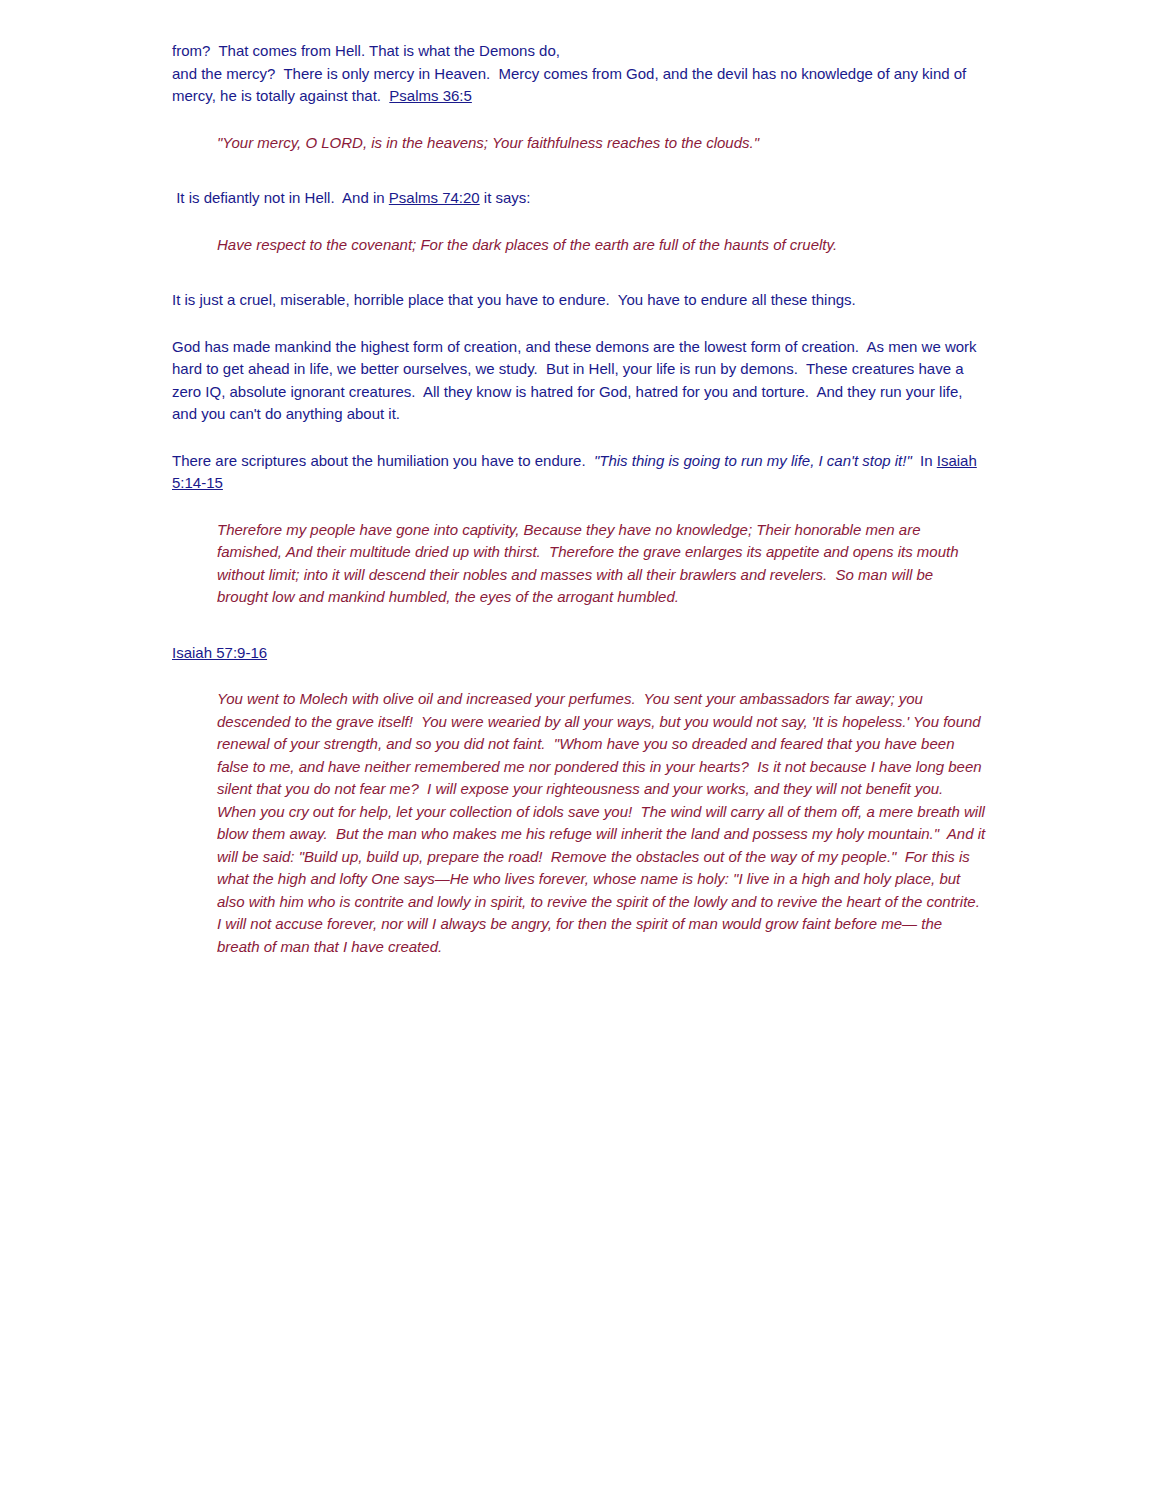from? That comes from Hell. That is what the Demons do,
and the mercy? There is only mercy in Heaven. Mercy comes from God, and the devil has no knowledge of any kind of mercy, he is totally against that. Psalms 36:5
"Your mercy, O LORD, is in the heavens; Your faithfulness reaches to the clouds."
It is defiantly not in Hell. And in Psalms 74:20 it says:
Have respect to the covenant; For the dark places of the earth are full of the haunts of cruelty.
It is just a cruel, miserable, horrible place that you have to endure. You have to endure all these things.
God has made mankind the highest form of creation, and these demons are the lowest form of creation. As men we work hard to get ahead in life, we better ourselves, we study. But in Hell, your life is run by demons. These creatures have a zero IQ, absolute ignorant creatures. All they know is hatred for God, hatred for you and torture. And they run your life, and you can't do anything about it.
There are scriptures about the humiliation you have to endure. "This thing is going to run my life, I can't stop it!" In Isaiah 5:14-15
Therefore my people have gone into captivity, Because they have no knowledge; Their honorable men are famished, And their multitude dried up with thirst. Therefore the grave enlarges its appetite and opens its mouth without limit; into it will descend their nobles and masses with all their brawlers and revelers. So man will be brought low and mankind humbled, the eyes of the arrogant humbled.
Isaiah 57:9-16
You went to Molech with olive oil and increased your perfumes. You sent your ambassadors far away; you descended to the grave itself! You were wearied by all your ways, but you would not say, 'It is hopeless.' You found renewal of your strength, and so you did not faint. "Whom have you so dreaded and feared that you have been false to me, and have neither remembered me nor pondered this in your hearts? Is it not because I have long been silent that you do not fear me? I will expose your righteousness and your works, and they will not benefit you. When you cry out for help, let your collection of idols save you! The wind will carry all of them off, a mere breath will blow them away. But the man who makes me his refuge will inherit the land and possess my holy mountain." And it will be said: "Build up, build up, prepare the road! Remove the obstacles out of the way of my people." For this is what the high and lofty One says—He who lives forever, whose name is holy: "I live in a high and holy place, but also with him who is contrite and lowly in spirit, to revive the spirit of the lowly and to revive the heart of the contrite. I will not accuse forever, nor will I always be angry, for then the spirit of man would grow faint before me— the breath of man that I have created.